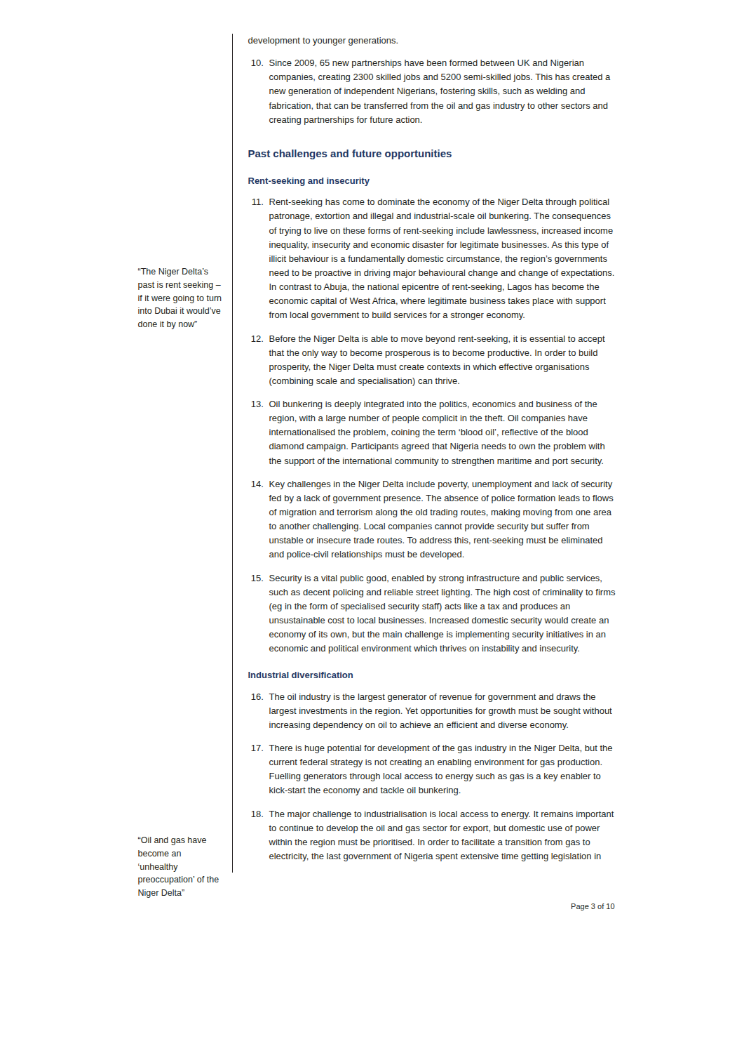“The Niger Delta’s past is rent seeking – if it were going to turn into Dubai it would’ve done it by now”
“Oil and gas have become an ‘unhealthy preoccupation’ of the Niger Delta”
development to younger generations.
Since 2009, 65 new partnerships have been formed between UK and Nigerian companies, creating 2300 skilled jobs and 5200 semi-skilled jobs. This has created a new generation of independent Nigerians, fostering skills, such as welding and fabrication, that can be transferred from the oil and gas industry to other sectors and creating partnerships for future action.
Past challenges and future opportunities
Rent-seeking and insecurity
Rent-seeking has come to dominate the economy of the Niger Delta through political patronage, extortion and illegal and industrial-scale oil bunkering. The consequences of trying to live on these forms of rent-seeking include lawlessness, increased income inequality, insecurity and economic disaster for legitimate businesses. As this type of illicit behaviour is a fundamentally domestic circumstance, the region’s governments need to be proactive in driving major behavioural change and change of expectations. In contrast to Abuja, the national epicentre of rent-seeking, Lagos has become the economic capital of West Africa, where legitimate business takes place with support from local government to build services for a stronger economy.
Before the Niger Delta is able to move beyond rent-seeking, it is essential to accept that the only way to become prosperous is to become productive. In order to build prosperity, the Niger Delta must create contexts in which effective organisations (combining scale and specialisation) can thrive.
Oil bunkering is deeply integrated into the politics, economics and business of the region, with a large number of people complicit in the theft. Oil companies have internationalised the problem, coining the term ‘blood oil’, reflective of the blood diamond campaign. Participants agreed that Nigeria needs to own the problem with the support of the international community to strengthen maritime and port security.
Key challenges in the Niger Delta include poverty, unemployment and lack of security fed by a lack of government presence. The absence of police formation leads to flows of migration and terrorism along the old trading routes, making moving from one area to another challenging. Local companies cannot provide security but suffer from unstable or insecure trade routes. To address this, rent-seeking must be eliminated and police-civil relationships must be developed.
Security is a vital public good, enabled by strong infrastructure and public services, such as decent policing and reliable street lighting. The high cost of criminality to firms (eg in the form of specialised security staff) acts like a tax and produces an unsustainable cost to local businesses. Increased domestic security would create an economy of its own, but the main challenge is implementing security initiatives in an economic and political environment which thrives on instability and insecurity.
Industrial diversification
The oil industry is the largest generator of revenue for government and draws the largest investments in the region. Yet opportunities for growth must be sought without increasing dependency on oil to achieve an efficient and diverse economy.
There is huge potential for development of the gas industry in the Niger Delta, but the current federal strategy is not creating an enabling environment for gas production. Fuelling generators through local access to energy such as gas is a key enabler to kick-start the economy and tackle oil bunkering.
The major challenge to industrialisation is local access to energy. It remains important to continue to develop the oil and gas sector for export, but domestic use of power within the region must be prioritised. In order to facilitate a transition from gas to electricity, the last government of Nigeria spent extensive time getting legislation in
Page 3 of 10